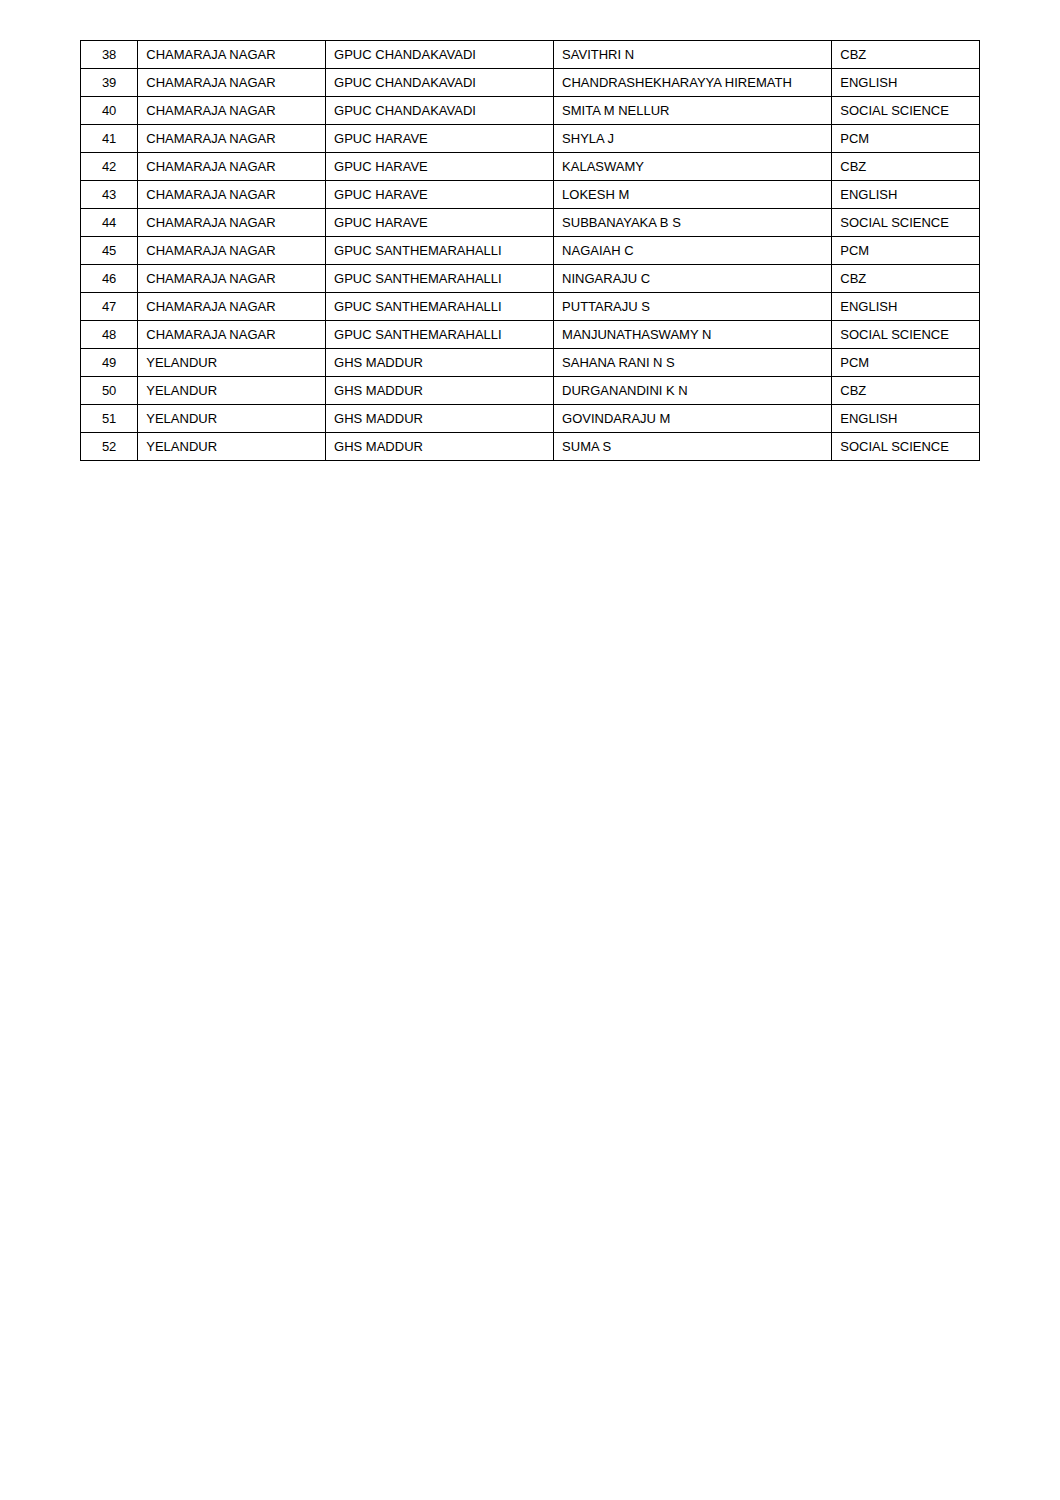| 38 | CHAMARAJA NAGAR | GPUC CHANDAKAVADI | SAVITHRI N | CBZ |
| 39 | CHAMARAJA NAGAR | GPUC CHANDAKAVADI | CHANDRASHEKHARAYYA HIREMATH | ENGLISH |
| 40 | CHAMARAJA NAGAR | GPUC CHANDAKAVADI | SMITA M NELLUR | SOCIAL SCIENCE |
| 41 | CHAMARAJA NAGAR | GPUC HARAVE | SHYLA J | PCM |
| 42 | CHAMARAJA NAGAR | GPUC HARAVE | KALASWAMY | CBZ |
| 43 | CHAMARAJA NAGAR | GPUC HARAVE | LOKESH M | ENGLISH |
| 44 | CHAMARAJA NAGAR | GPUC HARAVE | SUBBANAYAKA B S | SOCIAL SCIENCE |
| 45 | CHAMARAJA NAGAR | GPUC SANTHEMARAHALLI | NAGAIAH C | PCM |
| 46 | CHAMARAJA NAGAR | GPUC SANTHEMARAHALLI | NINGARAJU C | CBZ |
| 47 | CHAMARAJA NAGAR | GPUC SANTHEMARAHALLI | PUTTARAJU S | ENGLISH |
| 48 | CHAMARAJA NAGAR | GPUC SANTHEMARAHALLI | MANJUNATHASWAMY N | SOCIAL SCIENCE |
| 49 | YELANDUR | GHS MADDUR | SAHANA RANI N S | PCM |
| 50 | YELANDUR | GHS MADDUR | DURGANANDINI K N | CBZ |
| 51 | YELANDUR | GHS MADDUR | GOVINDARAJU M | ENGLISH |
| 52 | YELANDUR | GHS MADDUR | SUMA S | SOCIAL SCIENCE |